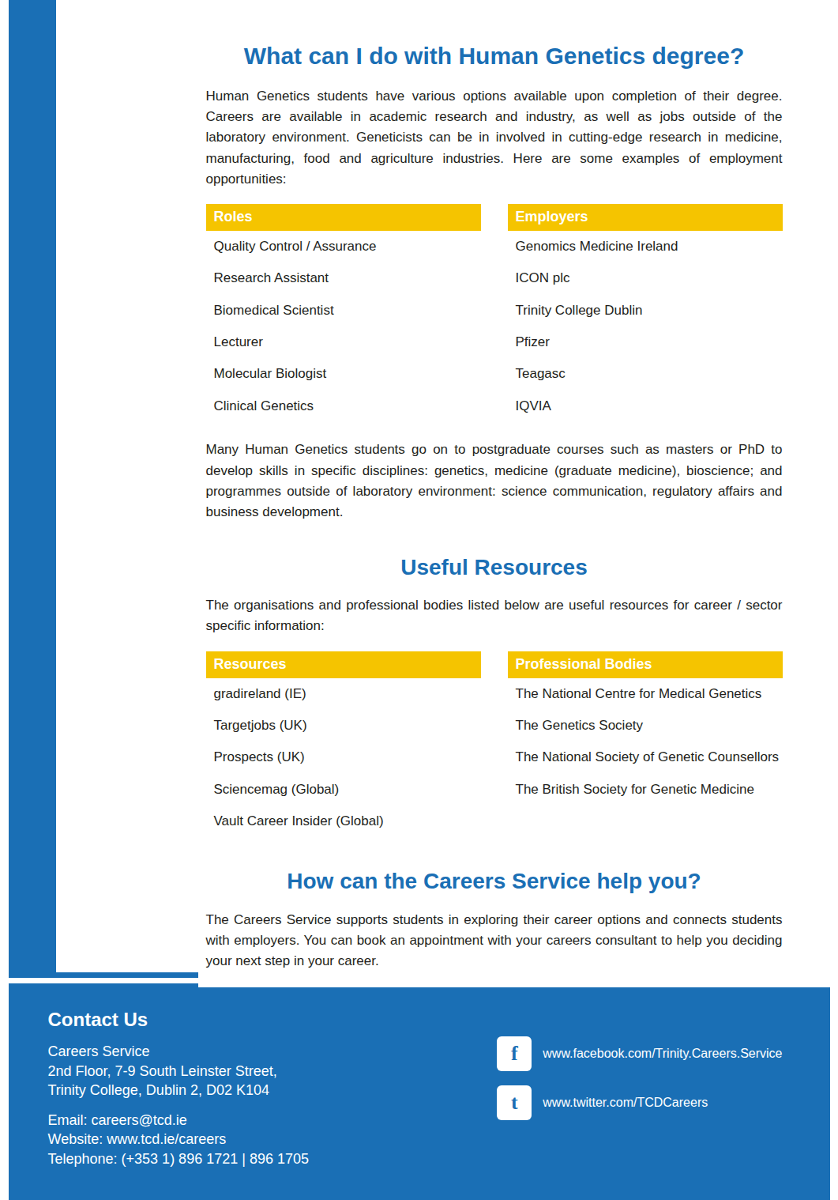What can I do with Human Genetics degree?
Human Genetics students have various options available upon completion of their degree. Careers are available in academic research and industry, as well as jobs outside of the laboratory environment. Geneticists can be in involved in cutting-edge research in medicine, manufacturing, food and agriculture industries. Here are some examples of employment opportunities:
Roles
Quality Control / Assurance
Research Assistant
Biomedical Scientist
Lecturer
Molecular Biologist
Clinical Genetics
Employers
Genomics Medicine Ireland
ICON plc
Trinity College Dublin
Pfizer
Teagasc
IQVIA
Many Human Genetics students go on to postgraduate courses such as masters or PhD to develop skills in specific disciplines: genetics, medicine (graduate medicine), bioscience; and programmes outside of laboratory environment: science communication, regulatory affairs and business development.
Useful Resources
The organisations and professional bodies listed below are useful resources for career / sector specific information:
Resources
gradireland (IE)
Targetjobs (UK)
Prospects (UK)
Sciencemag (Global)
Vault Career Insider (Global)
Professional Bodies
The National Centre for Medical Genetics
The Genetics Society
The National Society of Genetic Counsellors
The British Society for Genetic Medicine
How can the Careers Service help you?
The Careers Service supports students in exploring their career options and connects students with employers. You can book an appointment with your careers consultant to help you deciding your next step in your career.
Login to MyCareer at www.tcd.ie/careers and book your appointment today.
Contact Us
Careers Service
2nd Floor, 7-9 South Leinster Street,
Trinity College, Dublin 2, D02 K104
Email: careers@tcd.ie
Website: www.tcd.ie/careers
Telephone: (+353 1) 896 1721 | 896 1705
f www.facebook.com/Trinity.Careers.Service
t www.twitter.com/TCDCareers